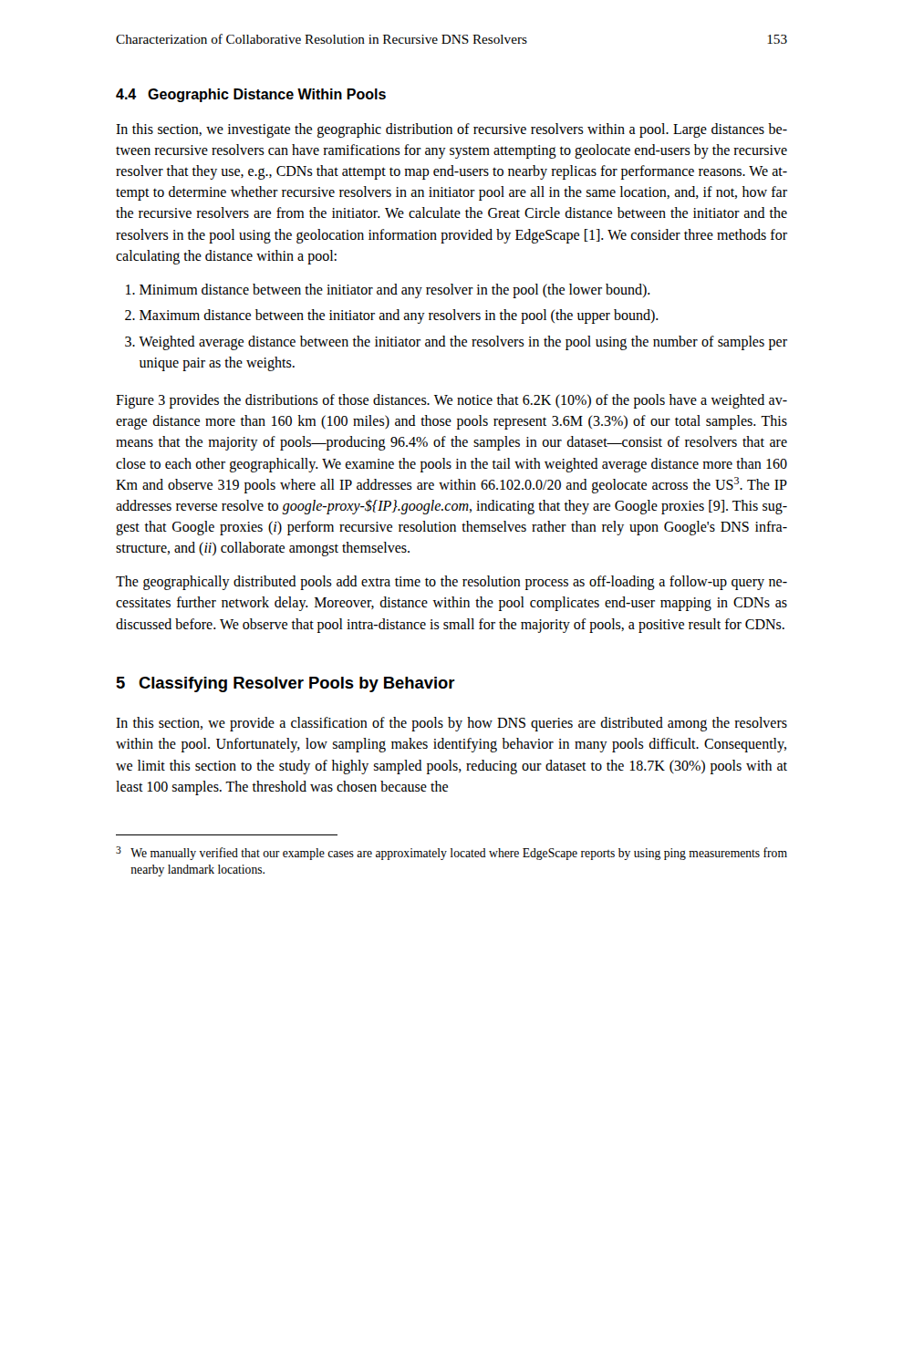Characterization of Collaborative Resolution in Recursive DNS Resolvers 153
4.4 Geographic Distance Within Pools
In this section, we investigate the geographic distribution of recursive resolvers within a pool. Large distances between recursive resolvers can have ramifications for any system attempting to geolocate end-users by the recursive resolver that they use, e.g., CDNs that attempt to map end-users to nearby replicas for performance reasons. We attempt to determine whether recursive resolvers in an initiator pool are all in the same location, and, if not, how far the recursive resolvers are from the initiator. We calculate the Great Circle distance between the initiator and the resolvers in the pool using the geolocation information provided by EdgeScape [1]. We consider three methods for calculating the distance within a pool:
Minimum distance between the initiator and any resolver in the pool (the lower bound).
Maximum distance between the initiator and any resolvers in the pool (the upper bound).
Weighted average distance between the initiator and the resolvers in the pool using the number of samples per unique pair as the weights.
Figure 3 provides the distributions of those distances. We notice that 6.2K (10%) of the pools have a weighted average distance more than 160 km (100 miles) and those pools represent 3.6M (3.3%) of our total samples. This means that the majority of pools—producing 96.4% of the samples in our dataset—consist of resolvers that are close to each other geographically. We examine the pools in the tail with weighted average distance more than 160 Km and observe 319 pools where all IP addresses are within 66.102.0.0/20 and geolocate across the US3. The IP addresses reverse resolve to google-proxy-${IP}.google.com, indicating that they are Google proxies [9]. This suggest that Google proxies (i) perform recursive resolution themselves rather than rely upon Google's DNS infrastructure, and (ii) collaborate amongst themselves.
The geographically distributed pools add extra time to the resolution process as off-loading a follow-up query necessitates further network delay. Moreover, distance within the pool complicates end-user mapping in CDNs as discussed before. We observe that pool intra-distance is small for the majority of pools, a positive result for CDNs.
5 Classifying Resolver Pools by Behavior
In this section, we provide a classification of the pools by how DNS queries are distributed among the resolvers within the pool. Unfortunately, low sampling makes identifying behavior in many pools difficult. Consequently, we limit this section to the study of highly sampled pools, reducing our dataset to the 18.7K (30%) pools with at least 100 samples. The threshold was chosen because the
3 We manually verified that our example cases are approximately located where EdgeScape reports by using ping measurements from nearby landmark locations.